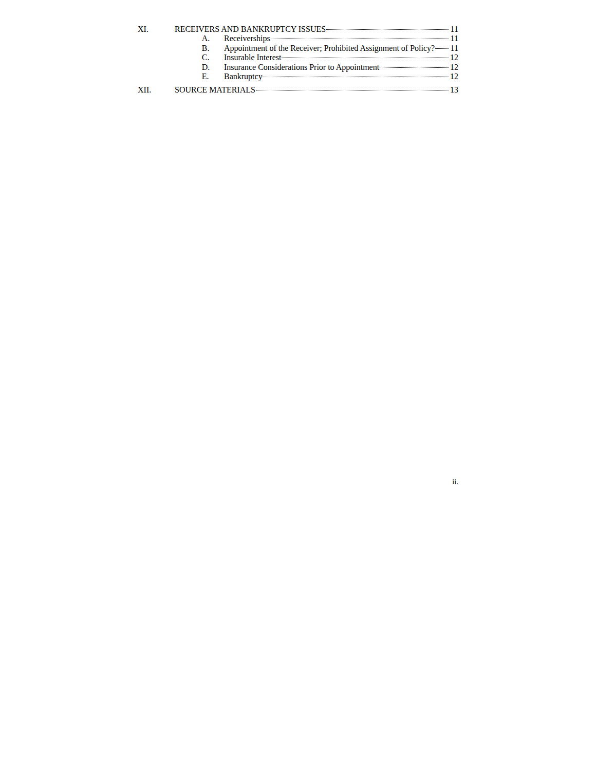| XI. | RECEIVERS AND BANKRUPTCY ISSUES 11 |
| | A. | Receiverships 11 |
| | B. | Appointment of the Receiver; Prohibited Assignment of Policy? 11 |
| | C. | Insurable Interest 12 |
| | D. | Insurance Considerations Prior to Appointment 12 |
| | E. | Bankruptcy 12 |
| XII. | SOURCE MATERIALS 13 |
ii.